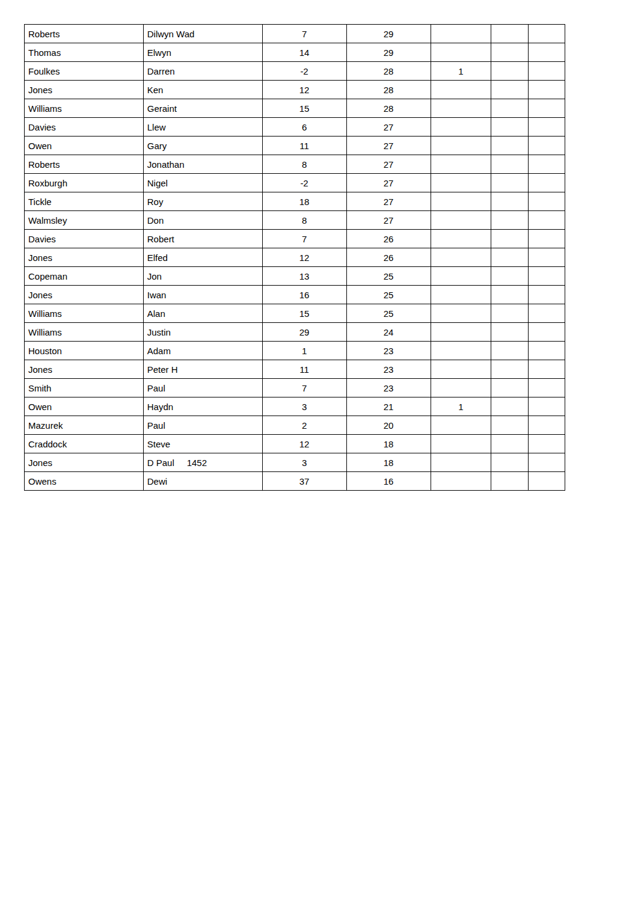| Roberts | Dilwyn Wad | 7 | 29 | | | |
| Thomas | Elwyn | 14 | 29 | | | |
| Foulkes | Darren | -2 | 28 | 1 | | |
| Jones | Ken | 12 | 28 | | | |
| Williams | Geraint | 15 | 28 | | | |
| Davies | Llew | 6 | 27 | | | |
| Owen | Gary | 11 | 27 | | | |
| Roberts | Jonathan | 8 | 27 | | | |
| Roxburgh | Nigel | -2 | 27 | | | |
| Tickle | Roy | 18 | 27 | | | |
| Walmsley | Don | 8 | 27 | | | |
| Davies | Robert | 7 | 26 | | | |
| Jones | Elfed | 12 | 26 | | | |
| Copeman | Jon | 13 | 25 | | | |
| Jones | Iwan | 16 | 25 | | | |
| Williams | Alan | 15 | 25 | | | |
| Williams | Justin | 29 | 24 | | | |
| Houston | Adam | 1 | 23 | | | |
| Jones | Peter H | 11 | 23 | | | |
| Smith | Paul | 7 | 23 | | | |
| Owen | Haydn | 3 | 21 | 1 | | |
| Mazurek | Paul | 2 | 20 | | | |
| Craddock | Steve | 12 | 18 | | | |
| Jones | D Paul 1452 | 3 | 18 | | | |
| Owens | Dewi | 37 | 16 | | | |